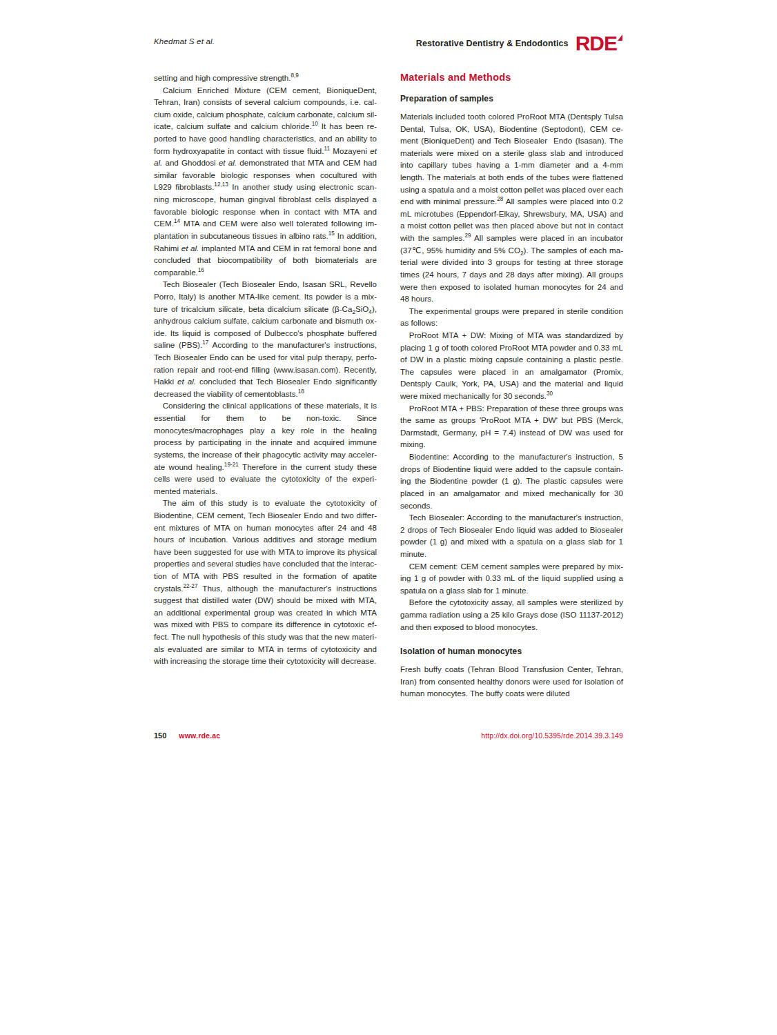Khedmat S et al.
Restorative Dentistry & Endodontics
RDE
setting and high compressive strength.8,9
Calcium Enriched Mixture (CEM cement, BioniqueDent, Tehran, Iran) consists of several calcium compounds, i.e. calcium oxide, calcium phosphate, calcium carbonate, calcium silicate, calcium sulfate and calcium chloride.10 It has been reported to have good handling characteristics, and an ability to form hydroxyapatite in contact with tissue fluid.11 Mozayeni et al. and Ghoddosi et al. demonstrated that MTA and CEM had similar favorable biologic responses when cocultured with L929 fibroblasts.12,13 In another study using electronic scanning microscope, human gingival fibroblast cells displayed a favorable biologic response when in contact with MTA and CEM.14 MTA and CEM were also well tolerated following implantation in subcutaneous tissues in albino rats.15 In addition, Rahimi et al. implanted MTA and CEM in rat femoral bone and concluded that biocompatibility of both biomaterials are comparable.16
Tech Biosealer (Tech Biosealer Endo, Isasan SRL, Revello Porro, Italy) is another MTA-like cement. Its powder is a mixture of tricalcium silicate, beta dicalcium silicate (β-Ca2SiO4), anhydrous calcium sulfate, calcium carbonate and bismuth oxide. Its liquid is composed of Dulbecco's phosphate buffered saline (PBS).17 According to the manufacturer's instructions, Tech Biosealer Endo can be used for vital pulp therapy, perforation repair and root-end filling (www.isasan.com). Recently, Hakki et al. concluded that Tech Biosealer Endo significantly decreased the viability of cementoblasts.18
Considering the clinical applications of these materials, it is essential for them to be non-toxic. Since monocytes/macrophages play a key role in the healing process by participating in the innate and acquired immune systems, the increase of their phagocytic activity may accelerate wound healing.19-21 Therefore in the current study these cells were used to evaluate the cytotoxicity of the experimented materials.
The aim of this study is to evaluate the cytotoxicity of Biodentine, CEM cement, Tech Biosealer Endo and two different mixtures of MTA on human monocytes after 24 and 48 hours of incubation. Various additives and storage medium have been suggested for use with MTA to improve its physical properties and several studies have concluded that the interaction of MTA with PBS resulted in the formation of apatite crystals.22-27 Thus, although the manufacturer's instructions suggest that distilled water (DW) should be mixed with MTA, an additional experimental group was created in which MTA was mixed with PBS to compare its difference in cytotoxic effect. The null hypothesis of this study was that the new materials evaluated are similar to MTA in terms of cytotoxicity and with increasing the storage time their cytotoxicity will decrease.
Materials and Methods
Preparation of samples
Materials included tooth colored ProRoot MTA (Dentsply Tulsa Dental, Tulsa, OK, USA), Biodentine (Septodont), CEM cement (BioniqueDent) and Tech Biosealer Endo (Isasan). The materials were mixed on a sterile glass slab and introduced into capillary tubes having a 1-mm diameter and a 4-mm length. The materials at both ends of the tubes were flattened using a spatula and a moist cotton pellet was placed over each end with minimal pressure.28 All samples were placed into 0.2 mL microtubes (Eppendorf-Elkay, Shrewsbury, MA, USA) and a moist cotton pellet was then placed above but not in contact with the samples.29 All samples were placed in an incubator (37℃, 95% humidity and 5% CO2). The samples of each material were divided into 3 groups for testing at three storage times (24 hours, 7 days and 28 days after mixing). All groups were then exposed to isolated human monocytes for 24 and 48 hours.
The experimental groups were prepared in sterile condition as follows:
ProRoot MTA + DW: Mixing of MTA was standardized by placing 1 g of tooth colored ProRoot MTA powder and 0.33 mL of DW in a plastic mixing capsule containing a plastic pestle. The capsules were placed in an amalgamator (Promix, Dentsply Caulk, York, PA, USA) and the material and liquid were mixed mechanically for 30 seconds.30
ProRoot MTA + PBS: Preparation of these three groups was the same as groups 'ProRoot MTA + DW' but PBS (Merck, Darmstadt, Germany, pH = 7.4) instead of DW was used for mixing.
Biodentine: According to the manufacturer's instruction, 5 drops of Biodentine liquid were added to the capsule containing the Biodentine powder (1 g). The plastic capsules were placed in an amalgamator and mixed mechanically for 30 seconds.
Tech Biosealer: According to the manufacturer's instruction, 2 drops of Tech Biosealer Endo liquid was added to Biosealer powder (1 g) and mixed with a spatula on a glass slab for 1 minute.
CEM cement: CEM cement samples were prepared by mixing 1 g of powder with 0.33 mL of the liquid supplied using a spatula on a glass slab for 1 minute.
Before the cytotoxicity assay, all samples were sterilized by gamma radiation using a 25 kilo Grays dose (ISO 11137-2012) and then exposed to blood monocytes.
Isolation of human monocytes
Fresh buffy coats (Tehran Blood Transfusion Center, Tehran, Iran) from consented healthy donors were used for isolation of human monocytes. The buffy coats were diluted
150 www.rde.ac http://dx.doi.org/10.5395/rde.2014.39.3.149